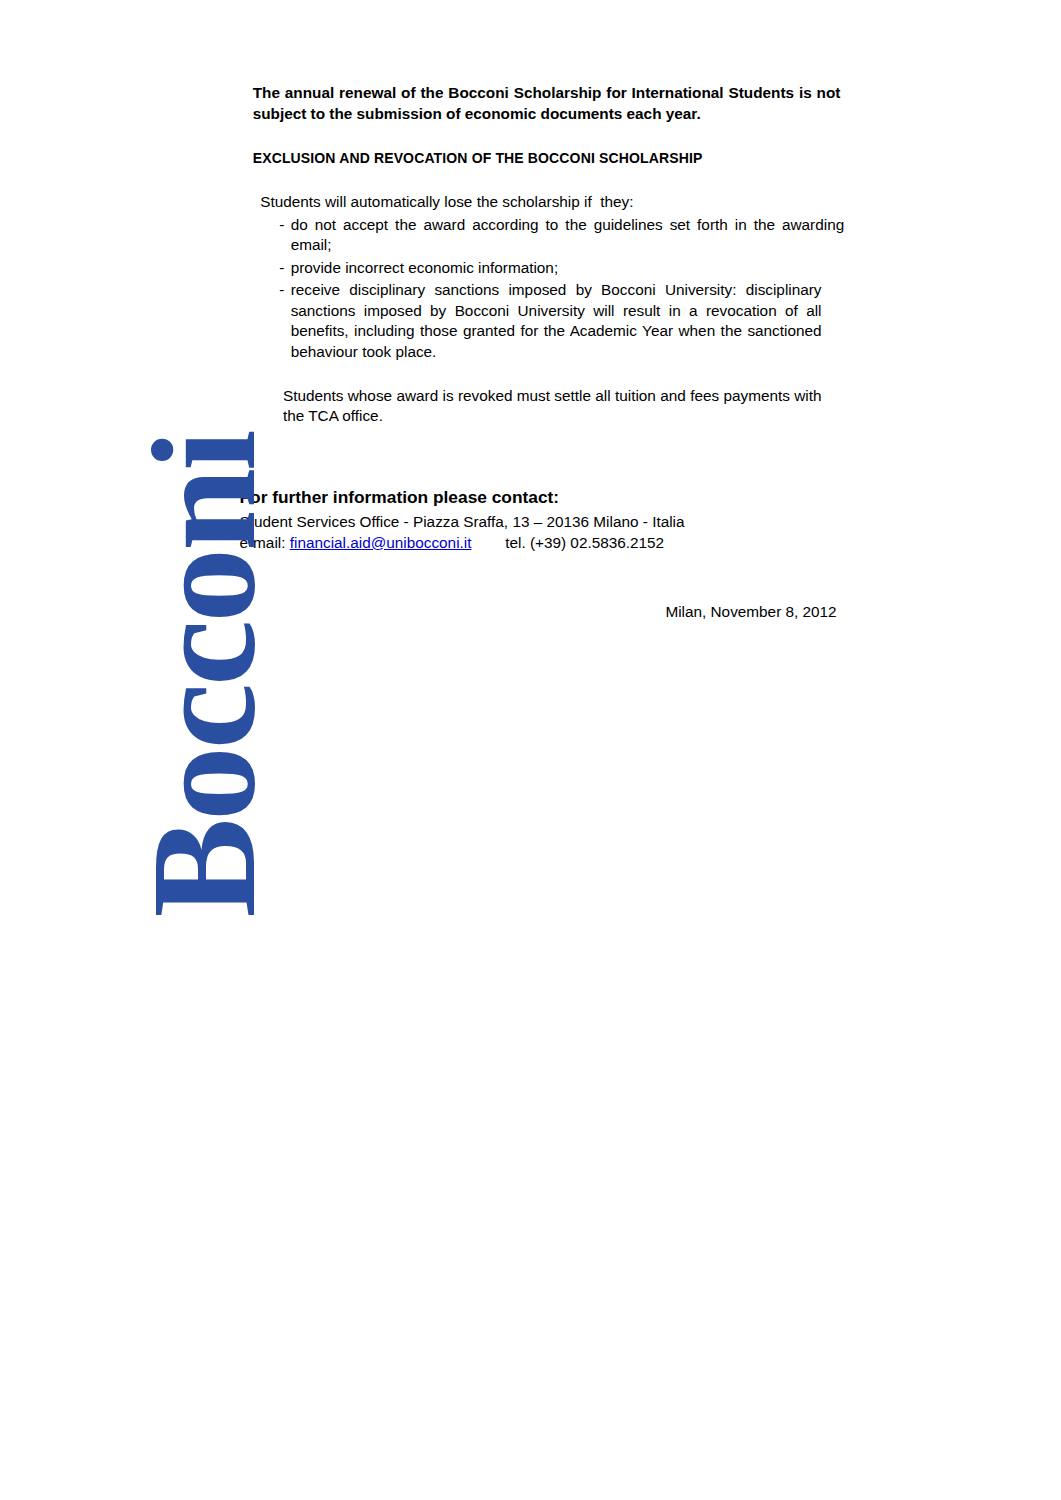The annual renewal of the Bocconi Scholarship for International Students is not subject to the submission of economic documents each year.
EXCLUSION AND REVOCATION OF THE BOCCONI SCHOLARSHIP
Students will automatically lose the scholarship if they:
do not accept the award according to the guidelines set forth in the awarding email;
provide incorrect economic information;
receive disciplinary sanctions imposed by Bocconi University: disciplinary sanctions imposed by Bocconi University will result in a revocation of all benefits, including those granted for the Academic Year when the sanctioned behaviour took place.
Students whose award is revoked must settle all tuition and fees payments with the TCA office.
For further information please contact:
Student Services Office - Piazza Sraffa, 13 – 20136 Milano - Italia
e-mail: financial.aid@unibocconi.it tel. (+39) 02.5836.2152
Milan, November 8, 2012
Bocconi